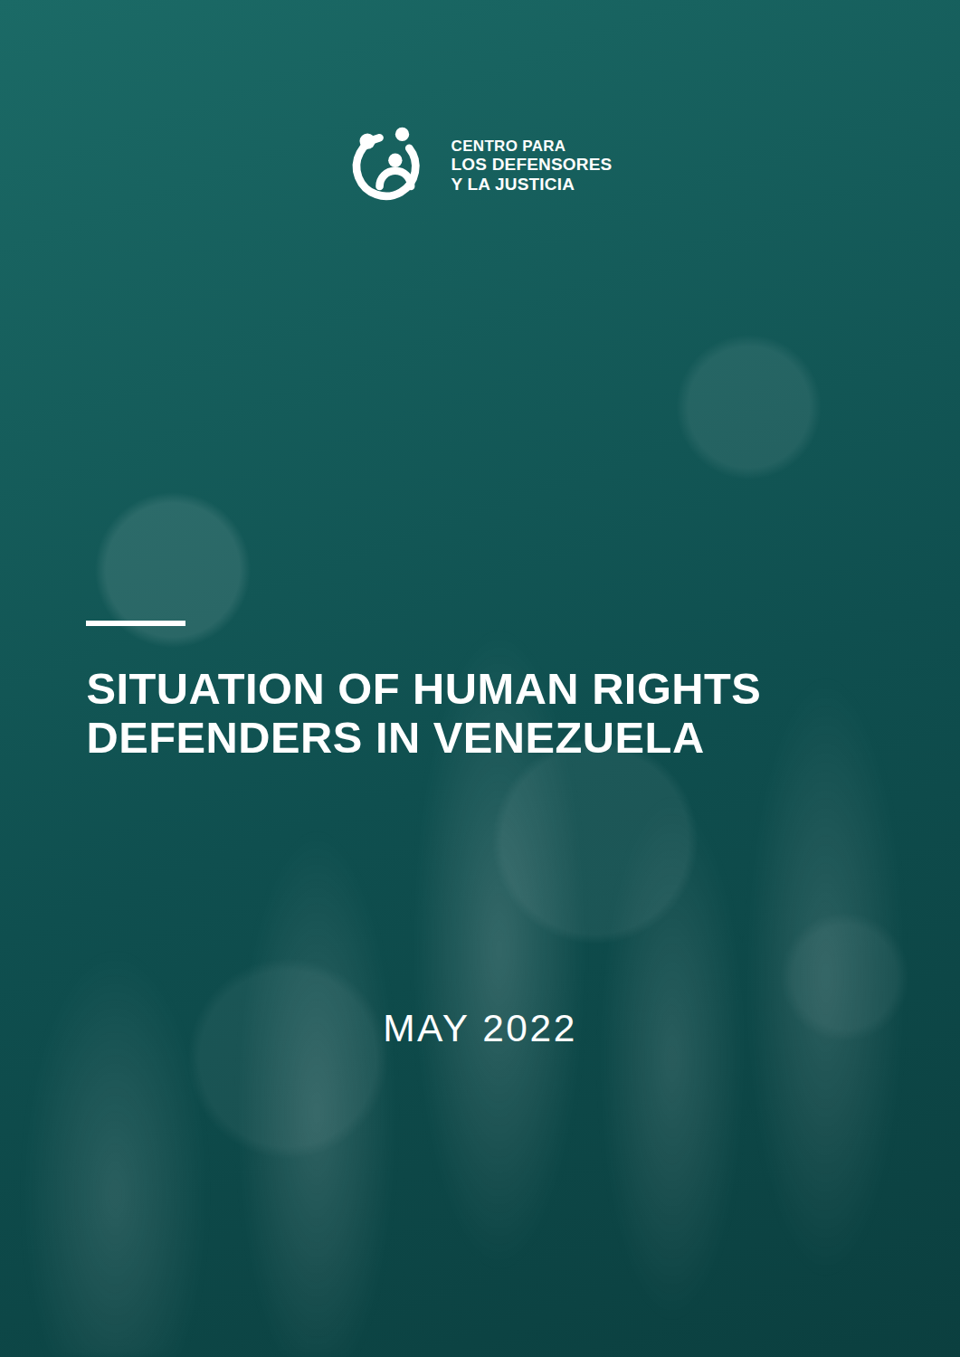Centro para
Los Defensores
y la Justicia
Situation of Human Rights Defenders in Venezuela
May 2022